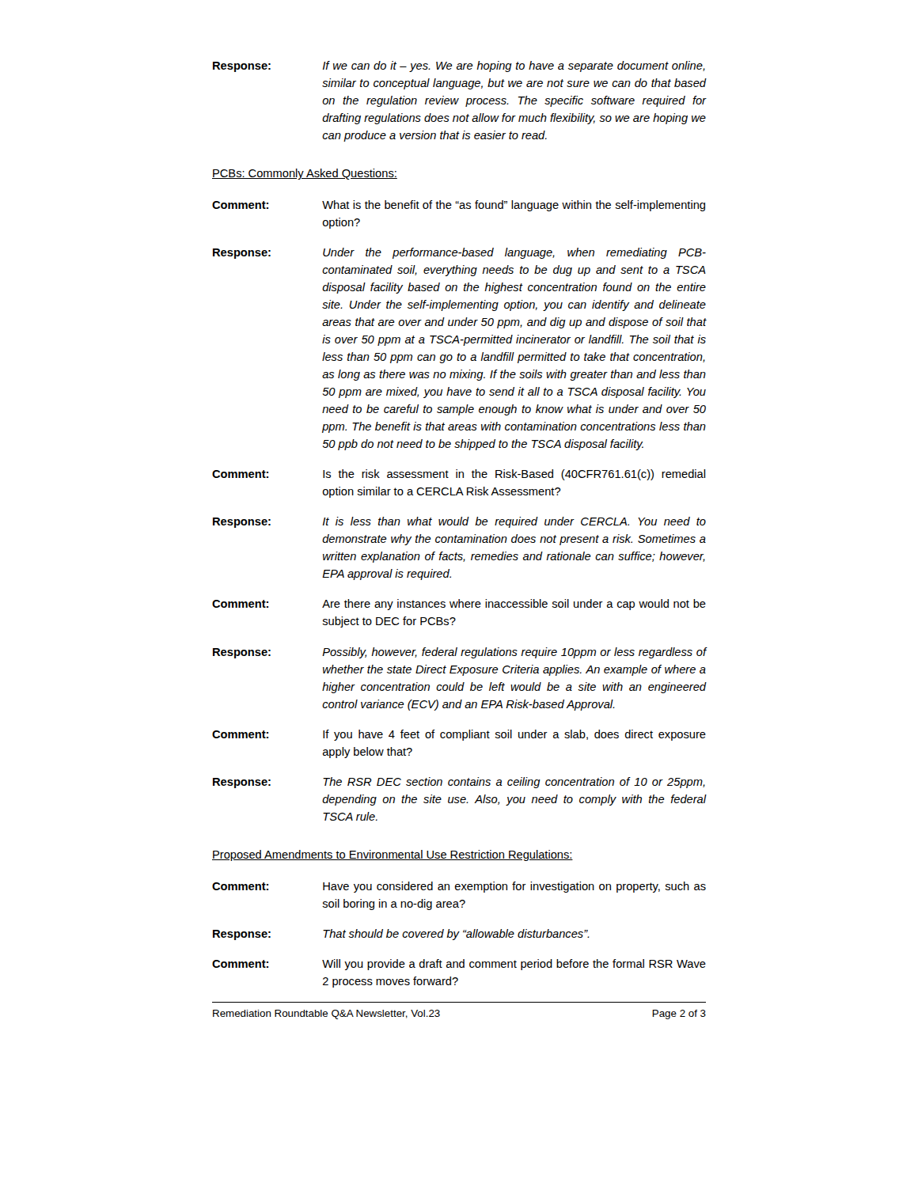Response:
If we can do it – yes. We are hoping to have a separate document online, similar to conceptual language, but we are not sure we can do that based on the regulation review process. The specific software required for drafting regulations does not allow for much flexibility, so we are hoping we can produce a version that is easier to read.
PCBs: Commonly Asked Questions:
Comment:
What is the benefit of the “as found” language within the self-implementing option?
Response:
Under the performance-based language, when remediating PCB-contaminated soil, everything needs to be dug up and sent to a TSCA disposal facility based on the highest concentration found on the entire site. Under the self-implementing option, you can identify and delineate areas that are over and under 50 ppm, and dig up and dispose of soil that is over 50 ppm at a TSCA-permitted incinerator or landfill. The soil that is less than 50 ppm can go to a landfill permitted to take that concentration, as long as there was no mixing. If the soils with greater than and less than 50 ppm are mixed, you have to send it all to a TSCA disposal facility. You need to be careful to sample enough to know what is under and over 50 ppm. The benefit is that areas with contamination concentrations less than 50 ppb do not need to be shipped to the TSCA disposal facility.
Comment:
Is the risk assessment in the Risk-Based (40CFR761.61(c)) remedial option similar to a CERCLA Risk Assessment?
Response:
It is less than what would be required under CERCLA. You need to demonstrate why the contamination does not present a risk. Sometimes a written explanation of facts, remedies and rationale can suffice; however, EPA approval is required.
Comment:
Are there any instances where inaccessible soil under a cap would not be subject to DEC for PCBs?
Response:
Possibly, however, federal regulations require 10ppm or less regardless of whether the state Direct Exposure Criteria applies. An example of where a higher concentration could be left would be a site with an engineered control variance (ECV) and an EPA Risk-based Approval.
Comment:
If you have 4 feet of compliant soil under a slab, does direct exposure apply below that?
Response:
The RSR DEC section contains a ceiling concentration of 10 or 25ppm, depending on the site use. Also, you need to comply with the federal TSCA rule.
Proposed Amendments to Environmental Use Restriction Regulations:
Comment:
Have you considered an exemption for investigation on property, such as soil boring in a no-dig area?
Response:
That should be covered by “allowable disturbances”.
Comment:
Will you provide a draft and comment period before the formal RSR Wave 2 process moves forward?
Remediation Roundtable Q&A Newsletter, Vol.23 Page 2 of 3